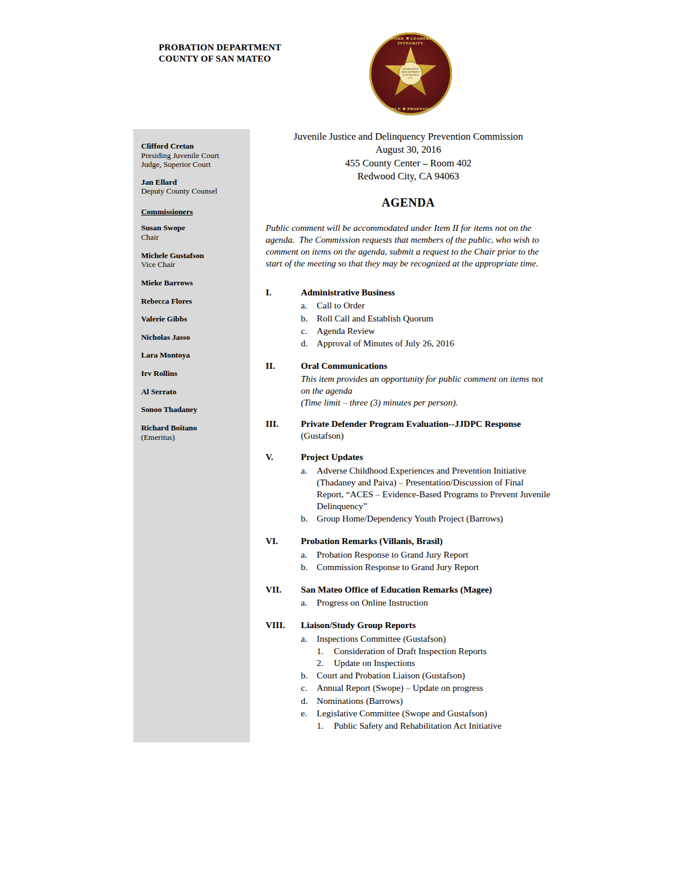PROBATION DEPARTMENT
COUNTY OF SAN MATEO
TEAMWORK ★ LEADERSHIP ★ INTEGRITY EXCELLENCE ★ PROFESSIONALISM
PROBATION
DEPARTMENT
SAN MATEO CO.
Clifford Cretan
Presiding Juvenile Court
Judge, Superior Court
Jan Ellard
Deputy County Counsel
Commissioners
Susan Swope
Chair
Michele Gustafson
Vice Chair
Mieke Barrows
Rebecca Flores
Valerie Gibbs
Nicholas Jasso
Lara Montoya
Irv Rollins
Al Serrato
Sonoo Thadaney
Richard Boitano
(Emeritus)
Juvenile Justice and Delinquency Prevention Commission
August 30, 2016
455 County Center – Room 402
Redwood City, CA 94063
AGENDA
Public comment will be accommodated under Item II for items not on the agenda. The Commission requests that members of the public, who wish to comment on items on the agenda, submit a request to the Chair prior to the start of the meeting so that they may be recognized at the appropriate time.
I.
Administrative Business
a.
Call to Order
b.
Roll Call and Establish Quorum
c.
Agenda Review
d.
Approval of Minutes of July 26, 2016
II.
Oral Communications
This item provides an opportunity for public comment on items not on the agenda
(Time limit – three (3) minutes per person).
III.
Private Defender Program Evaluation--JJDPC Response (Gustafson)
V.
Project Updates
a.
Adverse Childhood Experiences and Prevention Initiative (Thadaney and Paiva) – Presentation/Discussion of Final Report, “ACES – Evidence-Based Programs to Prevent Juvenile Delinquency”
b.
Group Home/Dependency Youth Project (Barrows)
VI.
Probation Remarks (Villanis, Brasil)
a.
Probation Response to Grand Jury Report
b.
Commission Response to Grand Jury Report
VII.
San Mateo Office of Education Remarks (Magee)
a.
Progress on Online Instruction
VIII.
Liaison/Study Group Reports
a.
Inspections Committee (Gustafson)
1.
Consideration of Draft Inspection Reports
2.
Update on Inspections
b.
Court and Probation Liaison (Gustafson)
c.
Annual Report (Swope) – Update on progress
d.
Nominations (Barrows)
e.
Legislative Committee (Swope and Gustafson)
1.
Public Safety and Rehabilitation Act Initiative